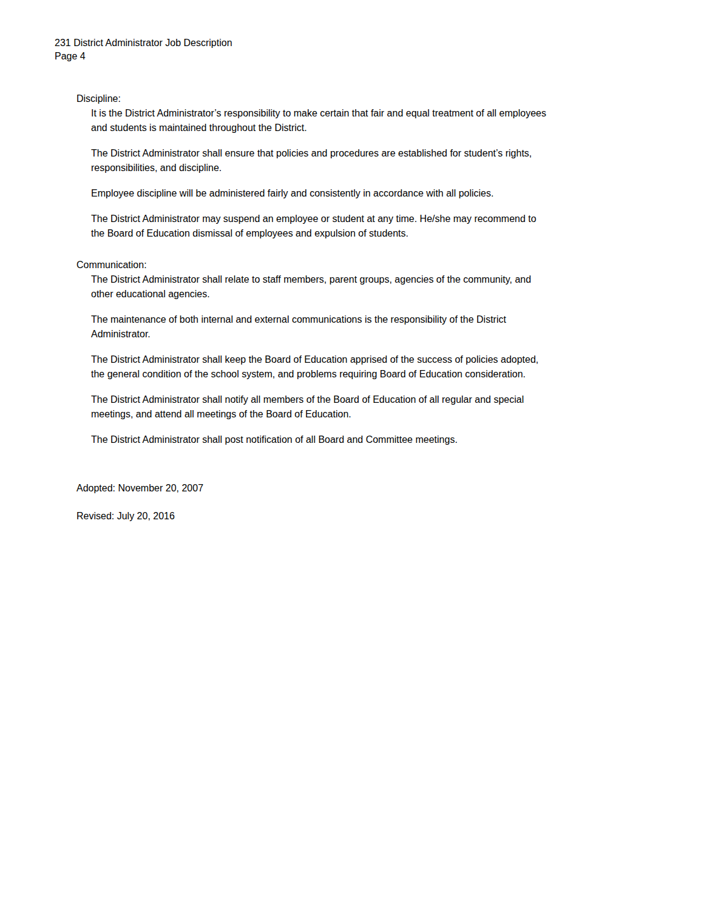231 District Administrator Job Description
Page 4
Discipline:
It is the District Administrator’s responsibility to make certain that fair and equal treatment of all employees and students is maintained throughout the District.
The District Administrator shall ensure that policies and procedures are established for student’s rights, responsibilities, and discipline.
Employee discipline will be administered fairly and consistently in accordance with all policies.
The District Administrator may suspend an employee or student at any time. He/she may recommend to the Board of Education dismissal of employees and expulsion of students.
Communication:
The District Administrator shall relate to staff members, parent groups, agencies of the community, and other educational agencies.
The maintenance of both internal and external communications is the responsibility of the District Administrator.
The District Administrator shall keep the Board of Education apprised of the success of policies adopted, the general condition of the school system, and problems requiring Board of Education consideration.
The District Administrator shall notify all members of the Board of Education of all regular and special meetings, and attend all meetings of the Board of Education.
The District Administrator shall post notification of all Board and Committee meetings.
Adopted: November 20, 2007
Revised: July 20, 2016